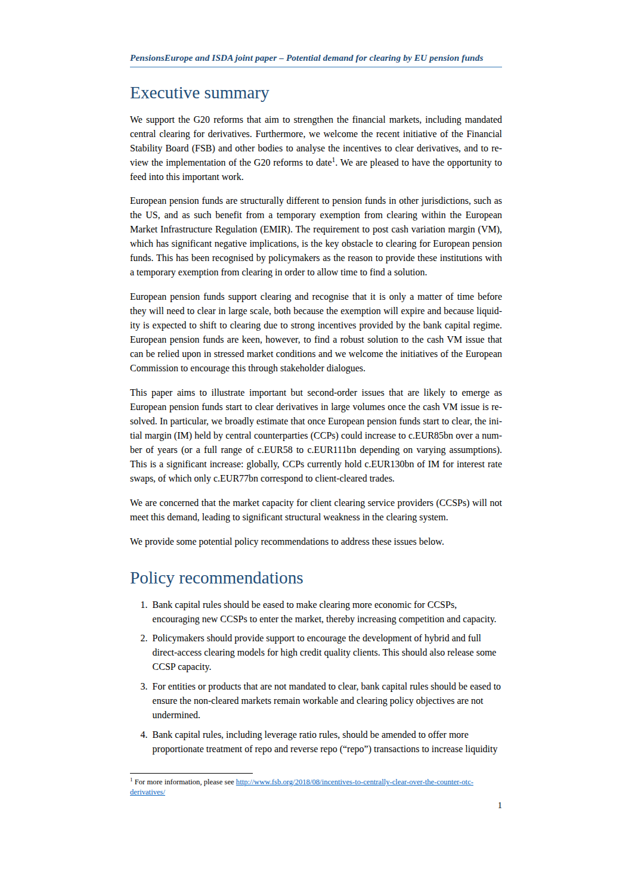PensionsEurope and ISDA joint paper – Potential demand for clearing by EU pension funds
Executive summary
We support the G20 reforms that aim to strengthen the financial markets, including mandated central clearing for derivatives. Furthermore, we welcome the recent initiative of the Financial Stability Board (FSB) and other bodies to analyse the incentives to clear derivatives, and to review the implementation of the G20 reforms to date1. We are pleased to have the opportunity to feed into this important work.
European pension funds are structurally different to pension funds in other jurisdictions, such as the US, and as such benefit from a temporary exemption from clearing within the European Market Infrastructure Regulation (EMIR). The requirement to post cash variation margin (VM), which has significant negative implications, is the key obstacle to clearing for European pension funds. This has been recognised by policymakers as the reason to provide these institutions with a temporary exemption from clearing in order to allow time to find a solution.
European pension funds support clearing and recognise that it is only a matter of time before they will need to clear in large scale, both because the exemption will expire and because liquidity is expected to shift to clearing due to strong incentives provided by the bank capital regime. European pension funds are keen, however, to find a robust solution to the cash VM issue that can be relied upon in stressed market conditions and we welcome the initiatives of the European Commission to encourage this through stakeholder dialogues.
This paper aims to illustrate important but second-order issues that are likely to emerge as European pension funds start to clear derivatives in large volumes once the cash VM issue is resolved. In particular, we broadly estimate that once European pension funds start to clear, the initial margin (IM) held by central counterparties (CCPs) could increase to c.EUR85bn over a number of years (or a full range of c.EUR58 to c.EUR111bn depending on varying assumptions). This is a significant increase: globally, CCPs currently hold c.EUR130bn of IM for interest rate swaps, of which only c.EUR77bn correspond to client-cleared trades.
We are concerned that the market capacity for client clearing service providers (CCSPs) will not meet this demand, leading to significant structural weakness in the clearing system.
We provide some potential policy recommendations to address these issues below.
Policy recommendations
Bank capital rules should be eased to make clearing more economic for CCSPs, encouraging new CCSPs to enter the market, thereby increasing competition and capacity.
Policymakers should provide support to encourage the development of hybrid and full direct-access clearing models for high credit quality clients. This should also release some CCSP capacity.
For entities or products that are not mandated to clear, bank capital rules should be eased to ensure the non-cleared markets remain workable and clearing policy objectives are not undermined.
Bank capital rules, including leverage ratio rules, should be amended to offer more proportionate treatment of repo and reverse repo (“repo”) transactions to increase liquidity
1 For more information, please see http://www.fsb.org/2018/08/incentives-to-centrally-clear-over-the-counter-otc-derivatives/
1